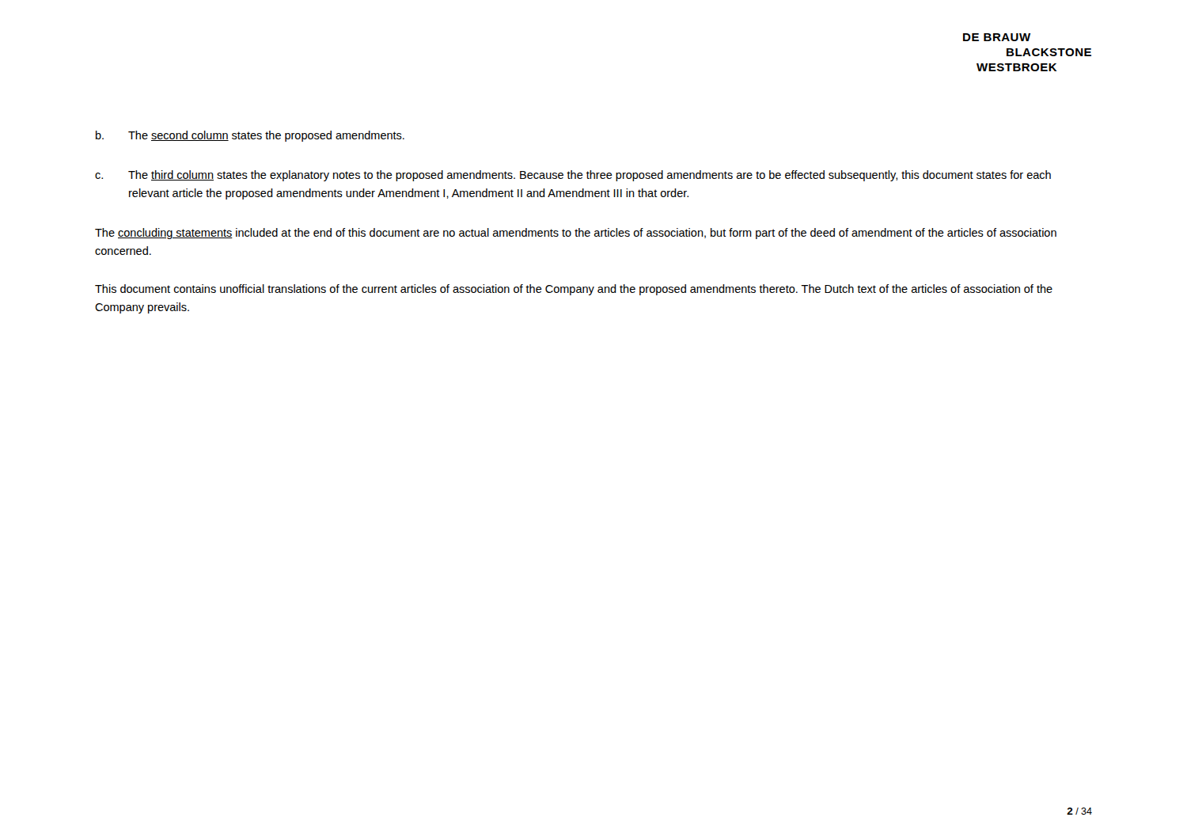DE BRAUW BLACKSTONE WESTBROEK
b. The second column states the proposed amendments.
c. The third column states the explanatory notes to the proposed amendments. Because the three proposed amendments are to be effected subsequently, this document states for each relevant article the proposed amendments under Amendment I, Amendment II and Amendment III in that order.
The concluding statements included at the end of this document are no actual amendments to the articles of association, but form part of the deed of amendment of the articles of association concerned.
This document contains unofficial translations of the current articles of association of the Company and the proposed amendments thereto. The Dutch text of the articles of association of the Company prevails.
2 / 34